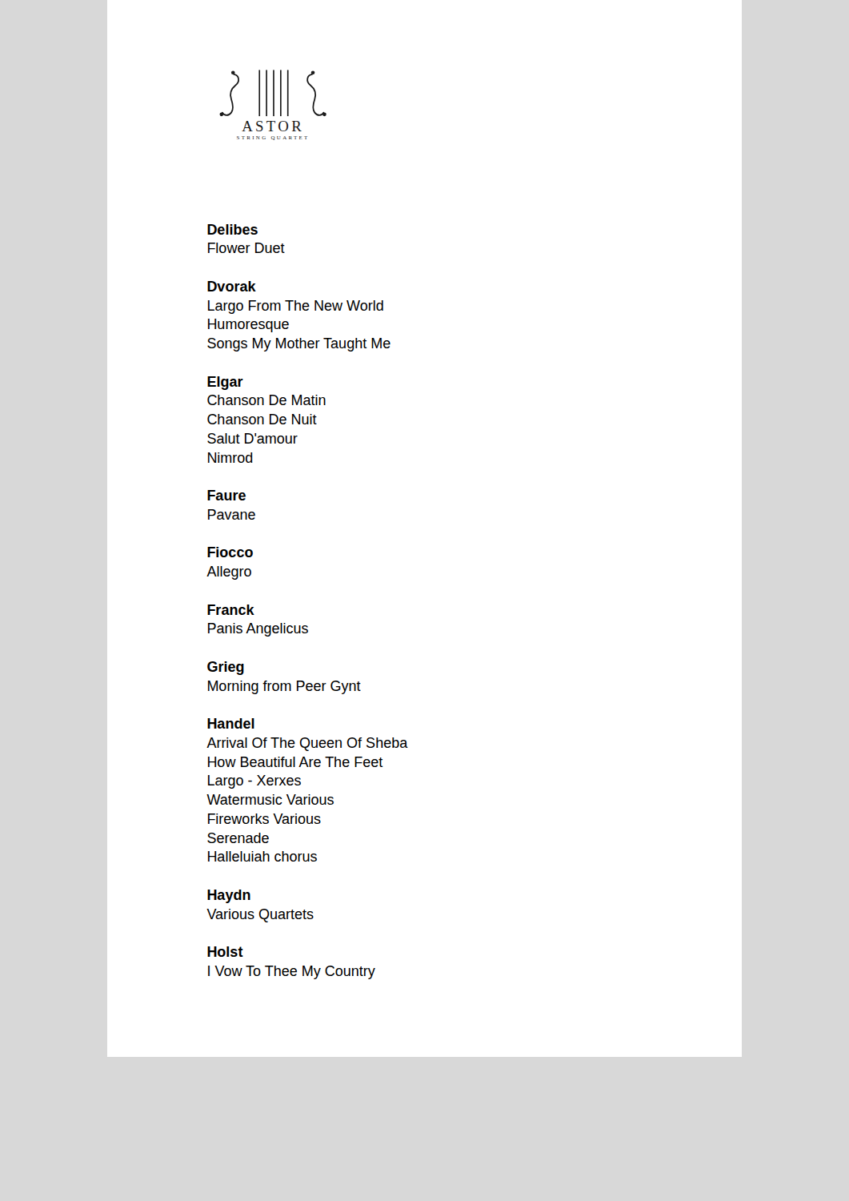ASTOR STRING QUARTET
Delibes
Flower Duet
Dvorak
Largo From The New World
Humoresque
Songs My Mother Taught Me
Elgar
Chanson De Matin
Chanson De Nuit
Salut D'amour
Nimrod
Faure
Pavane
Fiocco
Allegro
Franck
Panis Angelicus
Grieg
Morning from Peer Gynt
Handel
Arrival Of The Queen Of Sheba
How Beautiful Are The Feet
Largo - Xerxes
Watermusic Various
Fireworks Various
Serenade
Halleluiah chorus
Haydn
Various Quartets
Holst
I Vow To Thee My Country